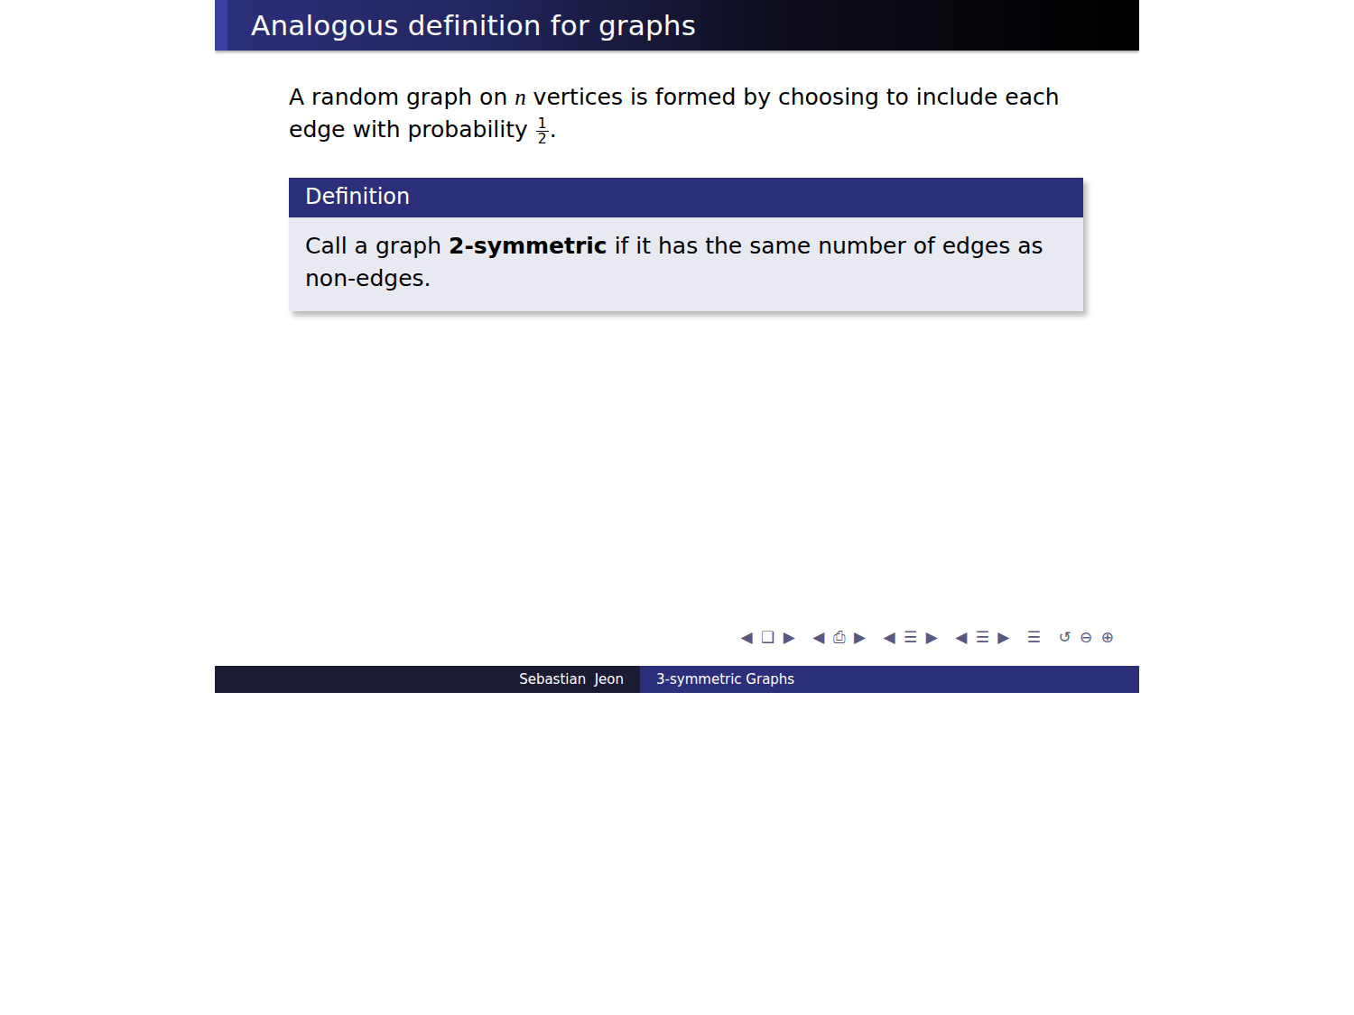Analogous definition for graphs
A random graph on n vertices is formed by choosing to include each edge with probability 12.
Definition
Call a graph 2-symmetric if it has the same number of edges as non-edges.
◀ ❑ ▶ ◀ ⎙ ▶ ◀ ☰ ▶ ◀ ☰ ▶ ☰ ↺ ⊖ ⊕
Sebastian Jeon
3-symmetric Graphs